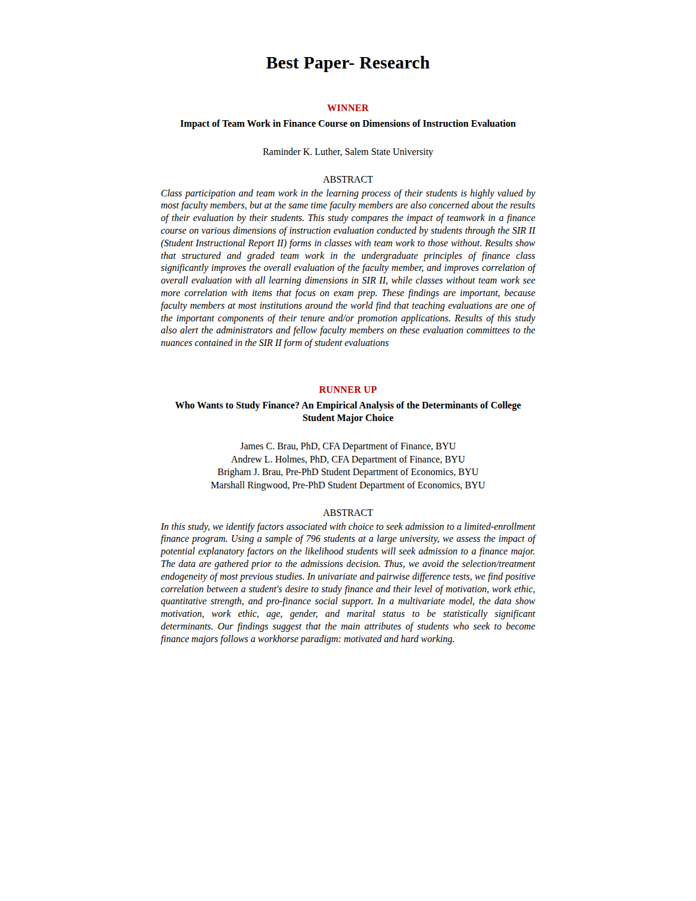Best Paper- Research
WINNER
Impact of Team Work in Finance Course on Dimensions of Instruction Evaluation
Raminder K. Luther, Salem State University
ABSTRACT
Class participation and team work in the learning process of their students is highly valued by most faculty members, but at the same time faculty members are also concerned about the results of their evaluation by their students. This study compares the impact of teamwork in a finance course on various dimensions of instruction evaluation conducted by students through the SIR II (Student Instructional Report II) forms in classes with team work to those without. Results show that structured and graded team work in the undergraduate principles of finance class significantly improves the overall evaluation of the faculty member, and improves correlation of overall evaluation with all learning dimensions in SIR II, while classes without team work see more correlation with items that focus on exam prep. These findings are important, because faculty members at most institutions around the world find that teaching evaluations are one of the important components of their tenure and/or promotion applications. Results of this study also alert the administrators and fellow faculty members on these evaluation committees to the nuances contained in the SIR II form of student evaluations
RUNNER UP
Who Wants to Study Finance? An Empirical Analysis of the Determinants of College Student Major Choice
James C. Brau, PhD, CFA Department of Finance, BYU
Andrew L. Holmes, PhD, CFA Department of Finance, BYU
Brigham J. Brau, Pre-PhD Student Department of Economics, BYU
Marshall Ringwood, Pre-PhD Student Department of Economics, BYU
ABSTRACT
In this study, we identify factors associated with choice to seek admission to a limited-enrollment finance program. Using a sample of 796 students at a large university, we assess the impact of potential explanatory factors on the likelihood students will seek admission to a finance major. The data are gathered prior to the admissions decision. Thus, we avoid the selection/treatment endogeneity of most previous studies. In univariate and pairwise difference tests, we find positive correlation between a student's desire to study finance and their level of motivation, work ethic, quantitative strength, and pro-finance social support. In a multivariate model, the data show motivation, work ethic, age, gender, and marital status to be statistically significant determinants. Our findings suggest that the main attributes of students who seek to become finance majors follows a workhorse paradigm: motivated and hard working.